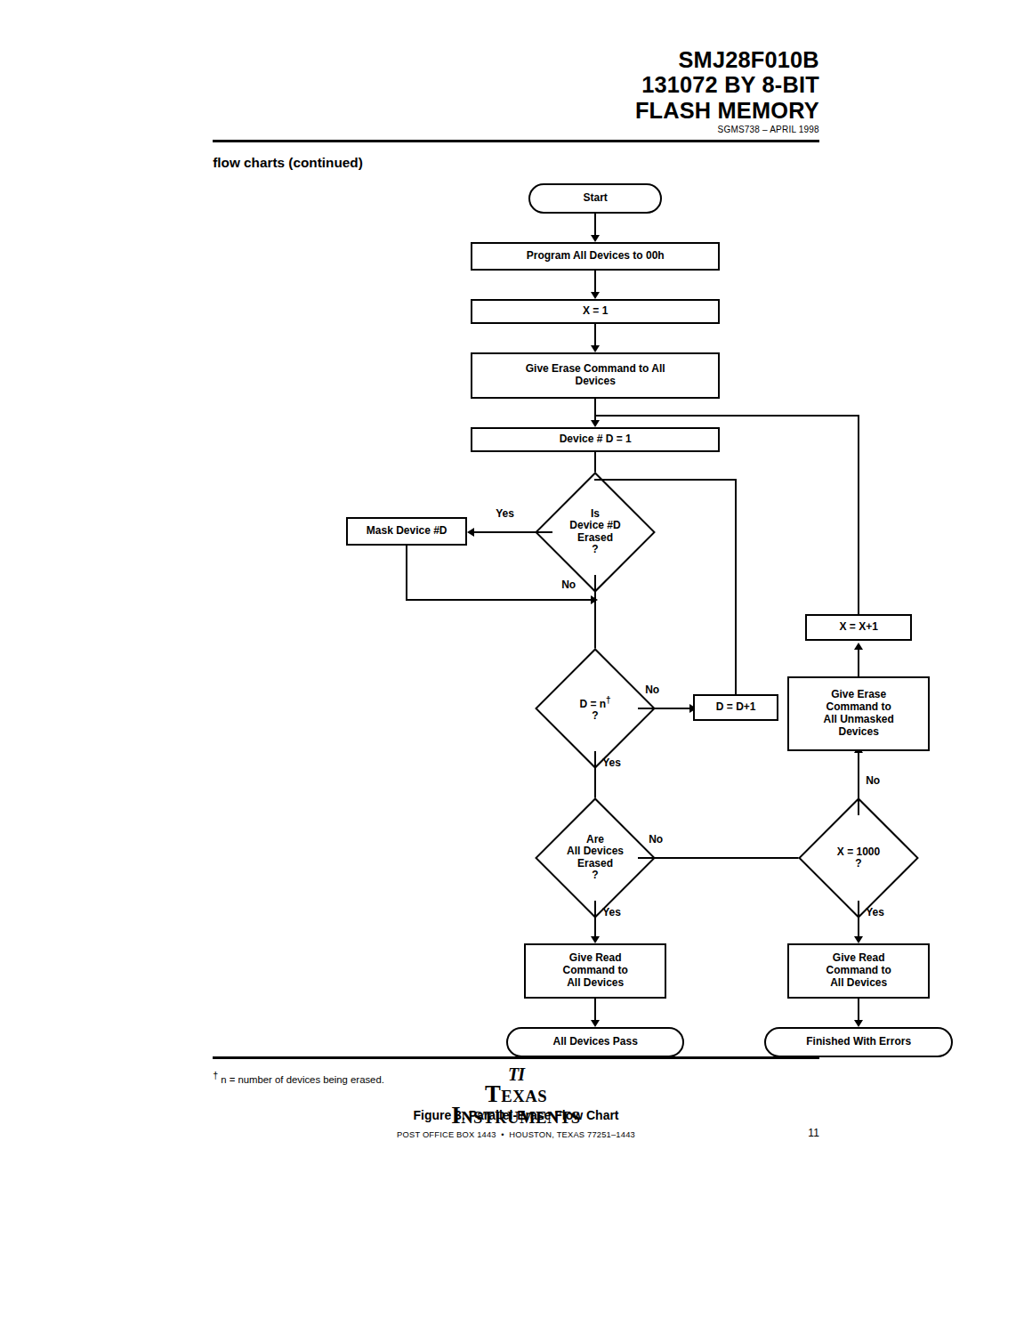SMJ28F010B
131072 BY 8-BIT
FLASH MEMORY
SGMS738 – APRIL 1998
flow charts (continued)
Start
Program All Devices to 00h
X = 1
Give Erase Command to All
Devices
Device # D = 1
Is
Device #D
Erased
?
Yes
Mask Device #D
No
D = n†
?
No
D = D+1
Yes
Are
All Devices
Erased
?
No
Yes
Give Read
Command to
All Devices
All Devices Pass
X = 1000
?
No
Give Erase
Command to
All Unmasked
Devices
X = X+1
Yes
Give Read
Command to
All Devices
Finished With Errors
† n = number of devices being erased.
Figure 3. Parallel-Erase Flow Chart
TI
TEXAS
INSTRUMENTS
POST OFFICE BOX 1443 • HOUSTON, TEXAS 77251–1443
11